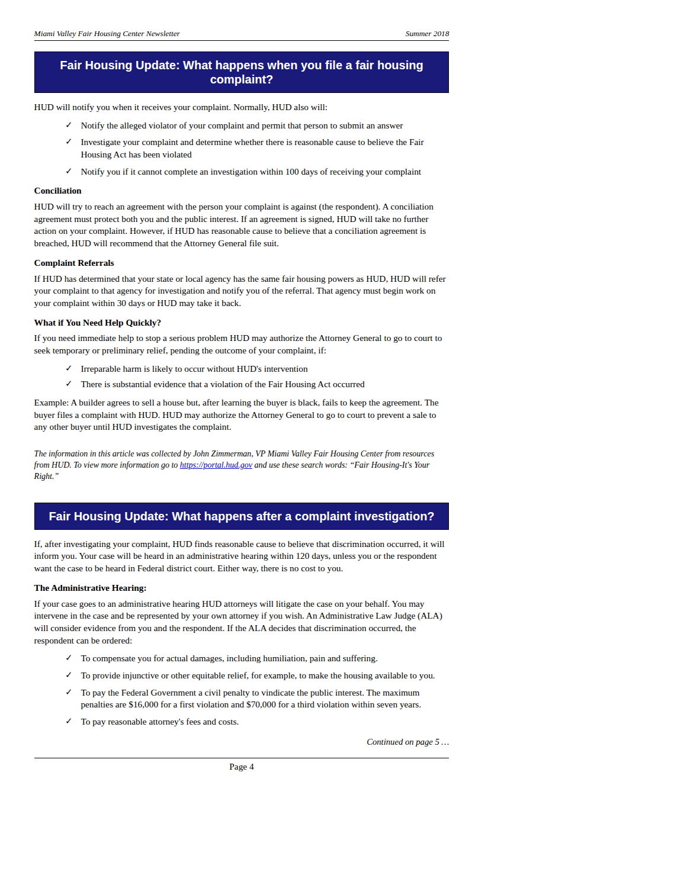Miami Valley Fair Housing Center Newsletter Summer 2018
Fair Housing Update: What happens when you file a fair housing complaint?
HUD will notify you when it receives your complaint. Normally, HUD also will:
Notify the alleged violator of your complaint and permit that person to submit an answer
Investigate your complaint and determine whether there is reasonable cause to believe the Fair Housing Act has been violated
Notify you if it cannot complete an investigation within 100 days of receiving your complaint
Conciliation
HUD will try to reach an agreement with the person your complaint is against (the respondent). A conciliation agreement must protect both you and the public interest. If an agreement is signed, HUD will take no further action on your complaint. However, if HUD has reasonable cause to believe that a conciliation agreement is breached, HUD will recommend that the Attorney General file suit.
Complaint Referrals
If HUD has determined that your state or local agency has the same fair housing powers as HUD, HUD will refer your complaint to that agency for investigation and notify you of the referral. That agency must begin work on your complaint within 30 days or HUD may take it back.
What if You Need Help Quickly?
If you need immediate help to stop a serious problem HUD may authorize the Attorney General to go to court to seek temporary or preliminary relief, pending the outcome of your complaint, if:
Irreparable harm is likely to occur without HUD's intervention
There is substantial evidence that a violation of the Fair Housing Act occurred
Example: A builder agrees to sell a house but, after learning the buyer is black, fails to keep the agreement. The buyer files a complaint with HUD. HUD may authorize the Attorney General to go to court to prevent a sale to any other buyer until HUD investigates the complaint.
The information in this article was collected by John Zimmerman, VP Miami Valley Fair Housing Center from resources from HUD. To view more information go to https://portal.hud.gov and use these search words: “Fair Housing-It's Your Right.”
Fair Housing Update: What happens after a complaint investigation?
If, after investigating your complaint, HUD finds reasonable cause to believe that discrimination occurred, it will inform you. Your case will be heard in an administrative hearing within 120 days, unless you or the respondent want the case to be heard in Federal district court. Either way, there is no cost to you.
The Administrative Hearing:
If your case goes to an administrative hearing HUD attorneys will litigate the case on your behalf. You may intervene in the case and be represented by your own attorney if you wish. An Administrative Law Judge (ALA) will consider evidence from you and the respondent. If the ALA decides that discrimination occurred, the respondent can be ordered:
To compensate you for actual damages, including humiliation, pain and suffering.
To provide injunctive or other equitable relief, for example, to make the housing available to you.
To pay the Federal Government a civil penalty to vindicate the public interest. The maximum penalties are $16,000 for a first violation and $70,000 for a third violation within seven years.
To pay reasonable attorney's fees and costs.
Continued on page 5 …
Page 4